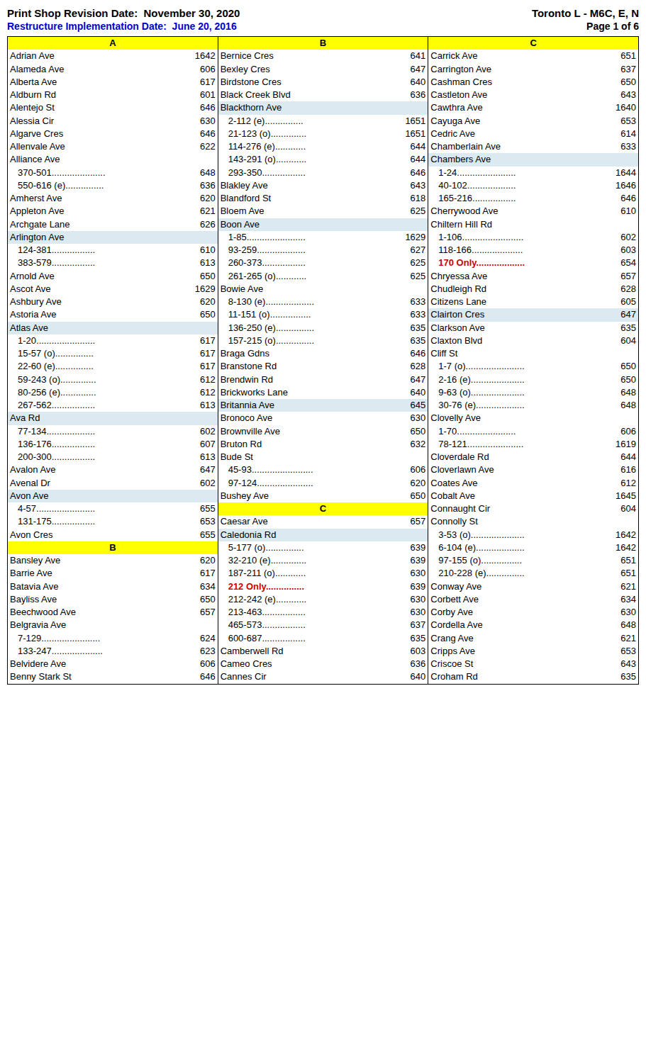Print Shop Revision Date: November 30, 2020
Toronto L - M6C, E, N
Restructure Implementation Date: June 20, 2016
Page 1 of 6
| / A / / Adrian Ave / 1642 / / Alameda Ave / 606 / / Alberta Ave / 617 / / Aldburn Rd / 601 / / Alentejo St / 646 / / Alessia Cir / 630 / / Algarve Cres / 646 / / Allenvale Ave / 622 / / Alliance Ave / / / 370-501 ..................... / 648 / / 550-616 (e) ............... / 636 / / Amherst Ave / 620 / / Appleton Ave / 621 / / Archgate Lane / 626 / / Arlington Ave / / / 124-381 ................. / 610 / / 383-579 ................. / 613 / / Arnold Ave / 650 / / Ascot Ave / 1629 / / Ashbury Ave / 620 / / Astoria Ave / 650 / / Atlas Ave / / / 1-20 ....................... / 617 / / 15-57 (o) ............... / 617 / / 22-60 (e) ............... / 617 / / 59-243 (o) .............. / 612 / / 80-256 (e) .............. / 612 / / 267-562 ................. / 613 / / Ava Rd / / / 77-134 ................... / 602 / / 136-176 ................. / 607 / / 200-300 ................. / 613 / / Avalon Ave / 647 / / Avenal Dr / 602 / / Avon Ave / / / 4-57 ....................... / 655 / / 131-175 ................. / 653 / / Avon Cres / 655 / / B / / Bansley Ave / 620 / / Barrie Ave / 617 / / Batavia Ave / 634 / / Bayliss Ave / 650 / / Beechwood Ave / 657 / / Belgravia Ave / / / 7-129 ....................... / 624 / / 133-247 .................... / 623 / / Belvidere Ave / 606 / / Benny Stark St / 646 / | / B / / Bernice Cres / 641 / / Bexley Cres / 647 / / Birdstone Cres / 640 / / Black Creek Blvd / 636 / / Blackthorn Ave / / / 2-112 (e) ............... / 1651 / / 21-123 (o) .............. / 1651 / / 114-276 (e) ............ / 644 / / 143-291 (o) ............ / 644 / / 293-350 ................. / 646 / / Blakley Ave / 643 / / Blandford St / 618 / / Bloem Ave / 625 / / Boon Ave / / / 1-85 ....................... / 1629 / / 93-259 ................... / 627 / / 260-373 ................. / 625 / / 261-265 (o) ............ / 625 / / Bowie Ave / / / 8-130 (e) ................... / 633 / / 11-151 (o) ................ / 633 / / 136-250 (e) ............... / 635 / / 157-215 (o) ............... / 635 / / Braga Gdns / 646 / / Branstone Rd / 628 / / Brendwin Rd / 647 / / Brickworks Lane / 640 / / Britannia Ave / 645 / / Bronoco Ave / 630 / / Brownville Ave / 650 / / Bruton Rd / 632 / / Bude St / / / 45-93 ........................ / 606 / / 97-124 ...................... / 620 / / Bushey Ave / 650 / / C / / Caesar Ave / 657 / / Caledonia Rd / / / 5-177 (o) ............... / 639 / / 32-210 (e) .............. / 639 / / 187-211 (o) ............ / 630 / / 212 Only ............... / 639 / / 212-242 (e) ............ / 630 / / 213-463 ................. / 630 / / 465-573 ................. / 637 / / 600-687 ................. / 635 / / Camberwell Rd / 603 / / Cameo Cres / 636 / / Cannes Cir / 640 / | / C / / Carrick Ave / 651 / / Carrington Ave / 637 / / Cashman Cres / 650 / / Castleton Ave / 643 / / Cawthra Ave / 1640 / / Cayuga Ave / 653 / / Cedric Ave / 614 / / Chamberlain Ave / 633 / / Chambers Ave / / / 1-24 ....................... / 1644 / / 40-102 ................... / 1646 / / 165-216 ................. / 646 / / Cherrywood Ave / 610 / / Chiltern Hill Rd / / / 1-106 ........................ / 602 / / 118-166 .................... / 603 / / 170 Only ................... / 654 / / Chryessa Ave / 657 / / Chudleigh Rd / 628 / / Citizens Lane / 605 / / Clairton Cres / 647 / / Clarkson Ave / 635 / / Claxton Blvd / 604 / / Cliff St / / / 1-7 (o) ....................... / 650 / / 2-16 (e) ..................... / 650 / / 9-63 (o) ..................... / 648 / / 30-76 (e) ................... / 648 / / Clovelly Ave / / / 1-70 ....................... / 606 / / 78-121 ...................... / 1619 / / Cloverdale Rd / 644 / / Cloverlawn Ave / 616 / / Coates Ave / 612 / / Cobalt Ave / 1645 / / Connaught Cir / 604 / / Connolly St / / / 3-53 (o) ..................... / 1642 / / 6-104 (e) ................... / 1642 / / 97-155 (o) ................ / 651 / / 210-228 (e) ............... / 651 / / Conway Ave / 621 / / Corbett Ave / 634 / / Corby Ave / 630 / / Cordella Ave / 648 / / Crang Ave / 621 / / Cripps Ave / 653 / / Criscoe St / 643 / / Croham Rd / 635 / |